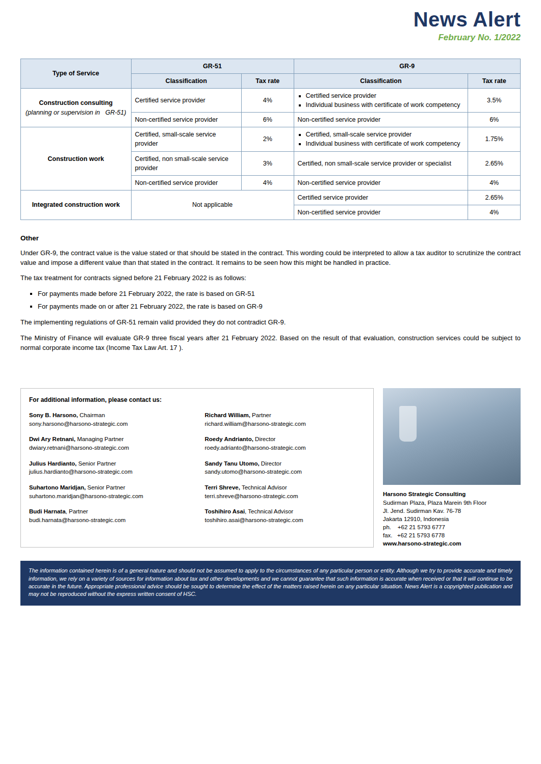News Alert
February No. 1/2022
| Type of Service | GR-51 | GR-9 |
| --- | --- | --- |
| Classification | Tax rate | Classification | Tax rate |
| Construction consulting (planning or supervision in GR-51) | Certified service provider | 4% | Certified service provider Individual business with certificate of work competency | 3.5% |
| Non-certified service provider | 6% | Non-certified service provider | 6% |
| Construction work | Certified, small-scale service provider | 2% | Certified, small-scale service provider Individual business with certificate of work competency | 1.75% |
| Certified, non small-scale service provider | 3% | Certified, non small-scale service provider or specialist | 2.65% |
| Non-certified service provider | 4% | Non-certified service provider | 4% |
| Integrated construction work | Not applicable | Certified service provider | 2.65% |
| Non-certified service provider | 4% |
Other
Under GR-9, the contract value is the value stated or that should be stated in the contract. This wording could be interpreted to allow a tax auditor to scrutinize the contract value and impose a different value than that stated in the contract. It remains to be seen how this might be handled in practice.
The tax treatment for contracts signed before 21 February 2022 is as follows:
For payments made before 21 February 2022, the rate is based on GR-51
For payments made on or after 21 February 2022, the rate is based on GR-9
The implementing regulations of GR-51 remain valid provided they do not contradict GR-9.
The Ministry of Finance will evaluate GR-9 three fiscal years after 21 February 2022. Based on the result of that evaluation, construction services could be subject to normal corporate income tax (Income Tax Law Art. 17 ).
For additional information, please contact us:
Sony B. Harsono, Chairman
sony.harsono@harsono-strategic.com
Dwi Ary Retnani, Managing Partner
dwiary.retnani@harsono-strategic.com
Julius Hardianto, Senior Partner
julius.hardianto@harsono-strategic.com
Suhartono Maridjan, Senior Partner
suhartono.maridjan@harsono-strategic.com
Budi Harnata, Partner
budi.harnata@harsono-strategic.com
Richard William, Partner
richard.william@harsono-strategic.com
Roedy Andrianto, Director
roedy.adrianto@harsono-strategic.com
Sandy Tanu Utomo, Director
sandy.utomo@harsono-strategic.com
Terri Shreve, Technical Advisor
terri.shreve@harsono-strategic.com
Toshihiro Asai, Technical Advisor
toshihiro.asai@harsono-strategic.com
Harsono Strategic Consulting
Sudirman Plaza, Plaza Marein 9th Floor
Jl. Jend. Sudirman Kav. 76-78
Jakarta 12910, Indonesia
ph. +62 21 5793 6777
fax. +62 21 5793 6778
www.harsono-strategic.com
The information contained herein is of a general nature and should not be assumed to apply to the circumstances of any particular person or entity. Although we try to provide accurate and timely information, we rely on a variety of sources for information about tax and other developments and we cannot guarantee that such information is accurate when received or that it will continue to be accurate in the future. Appropriate professional advice should be sought to determine the effect of the matters raised herein on any particular situation. News Alert is a copyrighted publication and may not be reproduced without the express written consent of HSC.